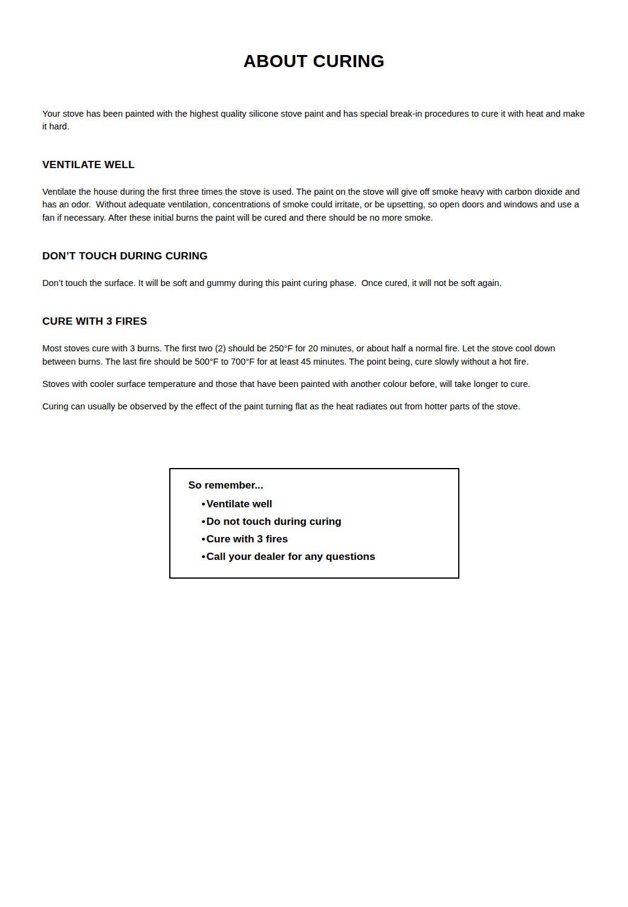ABOUT CURING
Your stove has been painted with the highest quality silicone stove paint and has special break-in procedures to cure it with heat and make it hard.
VENTILATE WELL
Ventilate the house during the first three times the stove is used. The paint on the stove will give off smoke heavy with carbon dioxide and has an odor. Without adequate ventilation, concentrations of smoke could irritate, or be upsetting, so open doors and windows and use a fan if necessary. After these initial burns the paint will be cured and there should be no more smoke.
DON’T TOUCH DURING CURING
Don’t touch the surface. It will be soft and gummy during this paint curing phase. Once cured, it will not be soft again.
CURE WITH 3 FIRES
Most stoves cure with 3 burns. The first two (2) should be 250°F for 20 minutes, or about half a normal fire. Let the stove cool down between burns. The last fire should be 500°F to 700°F for at least 45 minutes. The point being, cure slowly without a hot fire.
Stoves with cooler surface temperature and those that have been painted with another colour before, will take longer to cure.
Curing can usually be observed by the effect of the paint turning flat as the heat radiates out from hotter parts of the stove.
So remember...
Ventilate well
Do not touch during curing
Cure with 3 fires
Call your dealer for any questions